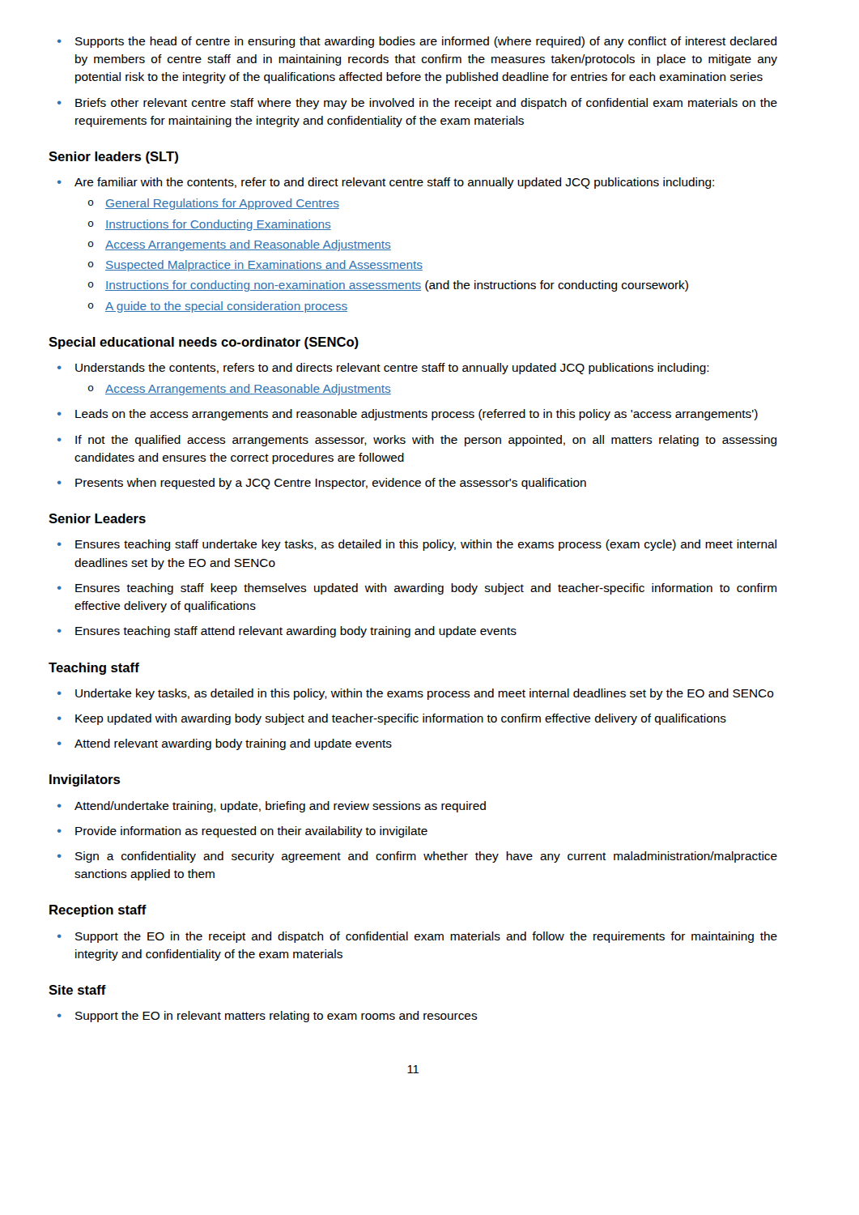Supports the head of centre in ensuring that awarding bodies are informed (where required) of any conflict of interest declared by members of centre staff and in maintaining records that confirm the measures taken/protocols in place to mitigate any potential risk to the integrity of the qualifications affected before the published deadline for entries for each examination series
Briefs other relevant centre staff where they may be involved in the receipt and dispatch of confidential exam materials on the requirements for maintaining the integrity and confidentiality of the exam materials
Senior leaders (SLT)
Are familiar with the contents, refer to and direct relevant centre staff to annually updated JCQ publications including:
General Regulations for Approved Centres
Instructions for Conducting Examinations
Access Arrangements and Reasonable Adjustments
Suspected Malpractice in Examinations and Assessments
Instructions for conducting non-examination assessments (and the instructions for conducting coursework)
A guide to the special consideration process
Special educational needs co-ordinator (SENCo)
Understands the contents, refers to and directs relevant centre staff to annually updated JCQ publications including:
Access Arrangements and Reasonable Adjustments
Leads on the access arrangements and reasonable adjustments process (referred to in this policy as 'access arrangements')
If not the qualified access arrangements assessor, works with the person appointed, on all matters relating to assessing candidates and ensures the correct procedures are followed
Presents when requested by a JCQ Centre Inspector, evidence of the assessor's qualification
Senior Leaders
Ensures teaching staff undertake key tasks, as detailed in this policy, within the exams process (exam cycle) and meet internal deadlines set by the EO and SENCo
Ensures teaching staff keep themselves updated with awarding body subject and teacher-specific information to confirm effective delivery of qualifications
Ensures teaching staff attend relevant awarding body training and update events
Teaching staff
Undertake key tasks, as detailed in this policy, within the exams process and meet internal deadlines set by the EO and SENCo
Keep updated with awarding body subject and teacher-specific information to confirm effective delivery of qualifications
Attend relevant awarding body training and update events
Invigilators
Attend/undertake training, update, briefing and review sessions as required
Provide information as requested on their availability to invigilate
Sign a confidentiality and security agreement and confirm whether they have any current maladministration/malpractice sanctions applied to them
Reception staff
Support the EO in the receipt and dispatch of confidential exam materials and follow the requirements for maintaining the integrity and confidentiality of the exam materials
Site staff
Support the EO in relevant matters relating to exam rooms and resources
11